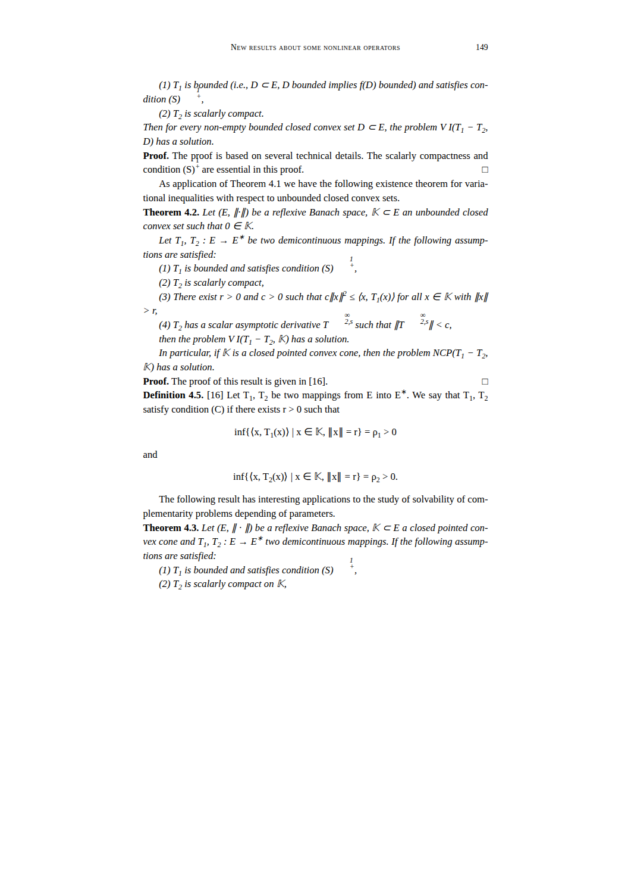New results about some nonlinear operators 149
(1) T1 is bounded (i.e., D ⊂ E, D bounded implies f(D) bounded) and satisfies condition (S)1+,
(2) T2 is scalarly compact.
Then for every non-empty bounded closed convex set D ⊂ E, the problem V I(T1 − T2, D) has a solution.
Proof. The proof is based on several technical details. The scalarly compactness and condition (S)1+ are essential in this proof. □
As application of Theorem 4.1 we have the following existence theorem for variational inequalities with respect to unbounded closed convex sets.
Theorem 4.2. Let (E, ∥·∥) be a reflexive Banach space, 𝕂 ⊂ E an unbounded closed convex set such that 0 ∈ 𝕂.
Let T1, T2 : E → E∗ be two demicontinuous mappings. If the following assumptions are satisfied:
(1) T1 is bounded and satisfies condition (S)1+,
(2) T2 is scalarly compact,
(3) There exist r > 0 and c > 0 such that c∥x∥2 ≤ ⟨x, T1(x)⟩ for all x ∈ 𝕂 with ∥x∥ > r,
(4) T2 has a scalar asymptotic derivative T∞2,s such that ∥T∞2,s∥ < c,
then the problem V I(T1 − T2, 𝕂) has a solution.
In particular, if 𝕂 is a closed pointed convex cone, then the problem NCP(T1 − T2, 𝕂) has a solution.
Proof. The proof of this result is given in [16]. □
Definition 4.5. [16] Let T1, T2 be two mappings from E into E∗. We say that T1, T2 satisfy condition (C) if there exists r > 0 such that
inf{⟨x, T1(x)⟩ | x ∈ 𝕂, ∥x∥ = r} = ρ1 > 0
and
inf{⟨x, T2(x)⟩ | x ∈ 𝕂, ∥x∥ = r} = ρ2 > 0.
The following result has interesting applications to the study of solvability of complementarity problems depending of parameters.
Theorem 4.3. Let (E, ∥ · ∥) be a reflexive Banach space, 𝕂 ⊂ E a closed pointed convex cone and T1, T2 : E → E∗ two demicontinuous mappings. If the following assumptions are satisfied:
(1) T1 is bounded and satisfies condition (S)1+,
(2) T2 is scalarly compact on 𝕂,